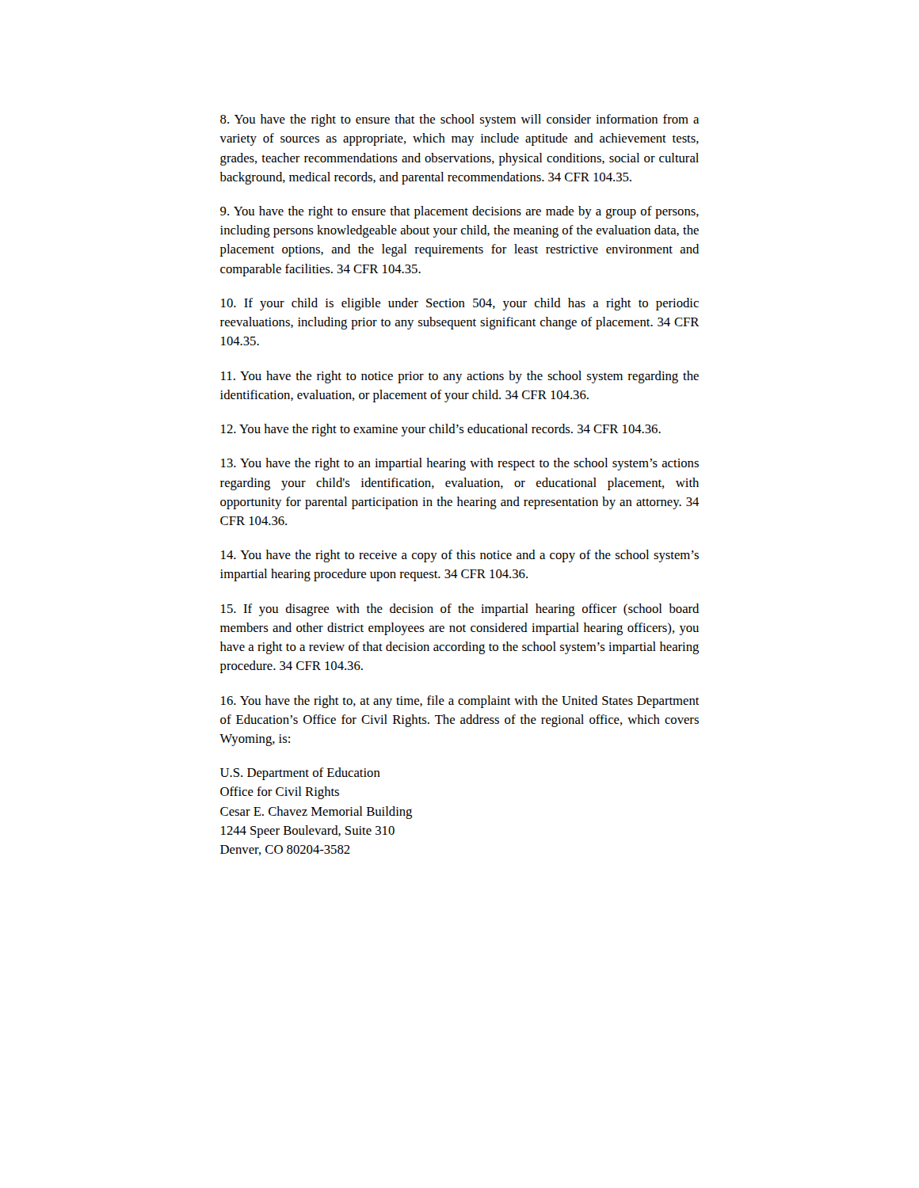8. You have the right to ensure that the school system will consider information from a variety of sources as appropriate, which may include aptitude and achievement tests, grades, teacher recommendations and observations, physical conditions, social or cultural background, medical records, and parental recommendations. 34 CFR 104.35.
9. You have the right to ensure that placement decisions are made by a group of persons, including persons knowledgeable about your child, the meaning of the evaluation data, the placement options, and the legal requirements for least restrictive environment and comparable facilities. 34 CFR 104.35.
10. If your child is eligible under Section 504, your child has a right to periodic reevaluations, including prior to any subsequent significant change of placement. 34 CFR 104.35.
11. You have the right to notice prior to any actions by the school system regarding the identification, evaluation, or placement of your child. 34 CFR 104.36.
12. You have the right to examine your child’s educational records. 34 CFR 104.36.
13. You have the right to an impartial hearing with respect to the school system’s actions regarding your child's identification, evaluation, or educational placement, with opportunity for parental participation in the hearing and representation by an attorney. 34 CFR 104.36.
14. You have the right to receive a copy of this notice and a copy of the school system’s impartial hearing procedure upon request. 34 CFR 104.36.
15. If you disagree with the decision of the impartial hearing officer (school board members and other district employees are not considered impartial hearing officers), you have a right to a review of that decision according to the school system’s impartial hearing procedure. 34 CFR 104.36.
16. You have the right to, at any time, file a complaint with the United States Department of Education’s Office for Civil Rights. The address of the regional office, which covers Wyoming, is:
U.S. Department of Education
Office for Civil Rights
Cesar E. Chavez Memorial Building
1244 Speer Boulevard, Suite 310
Denver, CO 80204-3582